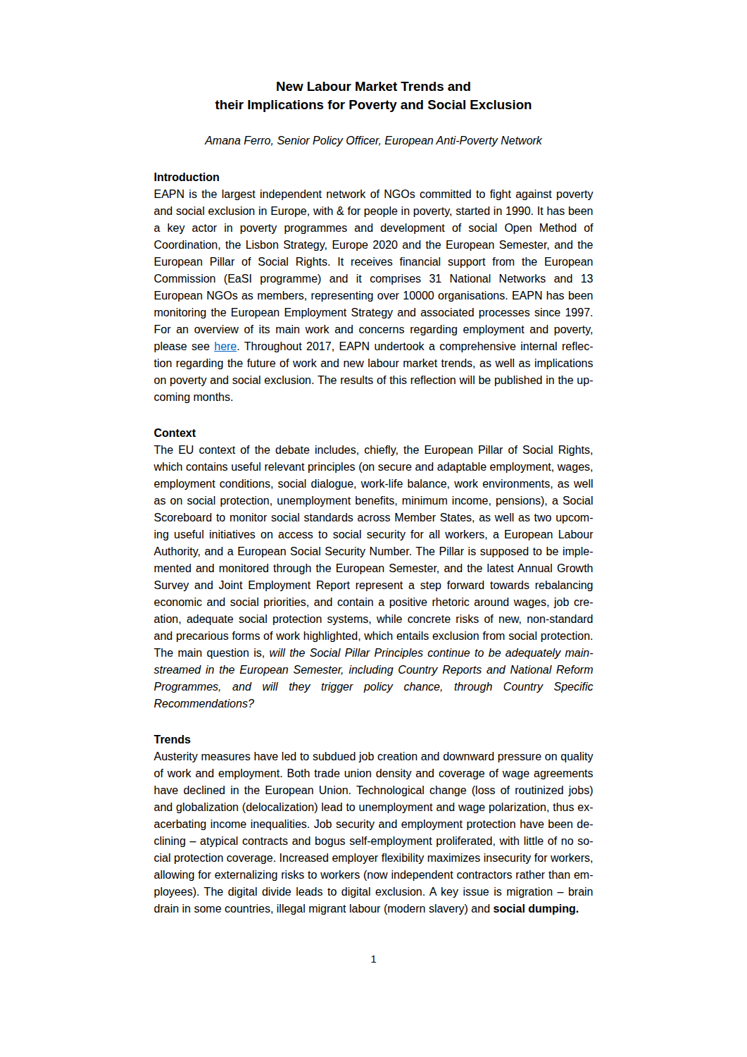New Labour Market Trends and
their Implications for Poverty and Social Exclusion
Amana Ferro, Senior Policy Officer, European Anti-Poverty Network
Introduction
EAPN is the largest independent network of NGOs committed to fight against poverty and social exclusion in Europe, with & for people in poverty, started in 1990. It has been a key actor in poverty programmes and development of social Open Method of Coordination, the Lisbon Strategy, Europe 2020 and the European Semester, and the European Pillar of Social Rights. It receives financial support from the European Commission (EaSI programme) and it comprises 31 National Networks and 13 European NGOs as members, representing over 10000 organisations. EAPN has been monitoring the European Employment Strategy and associated processes since 1997. For an overview of its main work and concerns regarding employment and poverty, please see here. Throughout 2017, EAPN undertook a comprehensive internal reflection regarding the future of work and new labour market trends, as well as implications on poverty and social exclusion. The results of this reflection will be published in the upcoming months.
Context
The EU context of the debate includes, chiefly, the European Pillar of Social Rights, which contains useful relevant principles (on secure and adaptable employment, wages, employment conditions, social dialogue, work-life balance, work environments, as well as on social protection, unemployment benefits, minimum income, pensions), a Social Scoreboard to monitor social standards across Member States, as well as two upcoming useful initiatives on access to social security for all workers, a European Labour Authority, and a European Social Security Number. The Pillar is supposed to be implemented and monitored through the European Semester, and the latest Annual Growth Survey and Joint Employment Report represent a step forward towards rebalancing economic and social priorities, and contain a positive rhetoric around wages, job creation, adequate social protection systems, while concrete risks of new, non-standard and precarious forms of work highlighted, which entails exclusion from social protection. The main question is, will the Social Pillar Principles continue to be adequately mainstreamed in the European Semester, including Country Reports and National Reform Programmes, and will they trigger policy chance, through Country Specific Recommendations?
Trends
Austerity measures have led to subdued job creation and downward pressure on quality of work and employment. Both trade union density and coverage of wage agreements have declined in the European Union. Technological change (loss of routinized jobs) and globalization (delocalization) lead to unemployment and wage polarization, thus exacerbating income inequalities. Job security and employment protection have been declining – atypical contracts and bogus self-employment proliferated, with little of no social protection coverage. Increased employer flexibility maximizes insecurity for workers, allowing for externalizing risks to workers (now independent contractors rather than employees). The digital divide leads to digital exclusion. A key issue is migration – brain drain in some countries, illegal migrant labour (modern slavery) and social dumping.
1